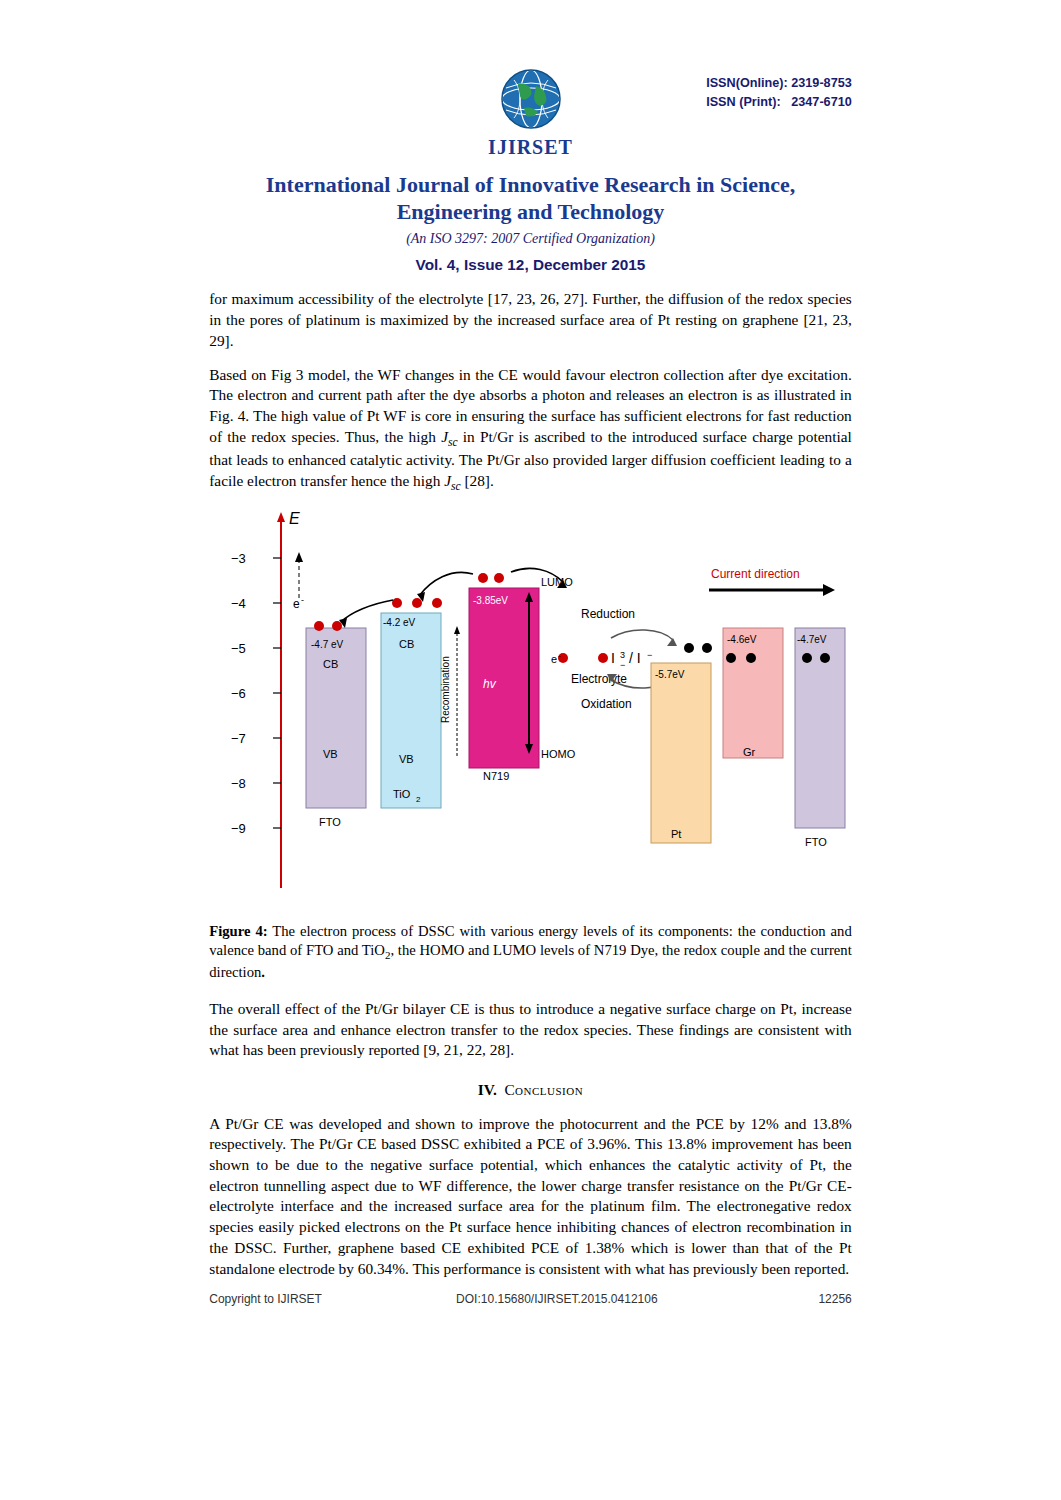ISSN(Online): 2319-8753
ISSN (Print): 2347-6710
IJIRSET
International Journal of Innovative Research in Science,
Engineering and Technology
(An ISO 3297: 2007 Certified Organization)
Vol. 4, Issue 12, December 2015
for maximum accessibility of the electrolyte [17, 23, 26, 27]. Further, the diffusion of the redox species in the pores of platinum is maximized by the increased surface area of Pt resting on graphene [21, 23, 29].
Based on Fig 3 model, the WF changes in the CE would favour electron collection after dye excitation. The electron and current path after the dye absorbs a photon and releases an electron is as illustrated in Fig. 4. The high value of Pt WF is core in ensuring the surface has sufficient electrons for fast reduction of the redox species. Thus, the high Jsc in Pt/Gr is ascribed to the introduced surface charge potential that leads to enhanced catalytic activity. The Pt/Gr also provided larger diffusion coefficient leading to a facile electron transfer hence the high Jsc [28].
E −3 −4 −5 −6 −7 −8 −9 -4.7 eV CB VB FTO -4.2 eV CB VB TiO 2 Recombination -3.85eV LUMO HOMO N719 hv e - Reduction Oxidation Electrolyte I − 3 / I − e - -5.7eV Pt -4.6eV Gr -4.7eV FTO Current direction
Figure 4: The electron process of DSSC with various energy levels of its components: the conduction and valence band of FTO and TiO2, the HOMO and LUMO levels of N719 Dye, the redox couple and the current direction.
The overall effect of the Pt/Gr bilayer CE is thus to introduce a negative surface charge on Pt, increase the surface area and enhance electron transfer to the redox species. These findings are consistent with what has been previously reported [9, 21, 22, 28].
IV. Conclusion
A Pt/Gr CE was developed and shown to improve the photocurrent and the PCE by 12% and 13.8% respectively. The Pt/Gr CE based DSSC exhibited a PCE of 3.96%. This 13.8% improvement has been shown to be due to the negative surface potential, which enhances the catalytic activity of Pt, the electron tunnelling aspect due to WF difference, the lower charge transfer resistance on the Pt/Gr CE-electrolyte interface and the increased surface area for the platinum film. The electronegative redox species easily picked electrons on the Pt surface hence inhibiting chances of electron recombination in the DSSC. Further, graphene based CE exhibited PCE of 1.38% which is lower than that of the Pt standalone electrode by 60.34%. This performance is consistent with what has previously been reported.
Copyright to IJIRSET
DOI:10.15680/IJIRSET.2015.0412106
12256